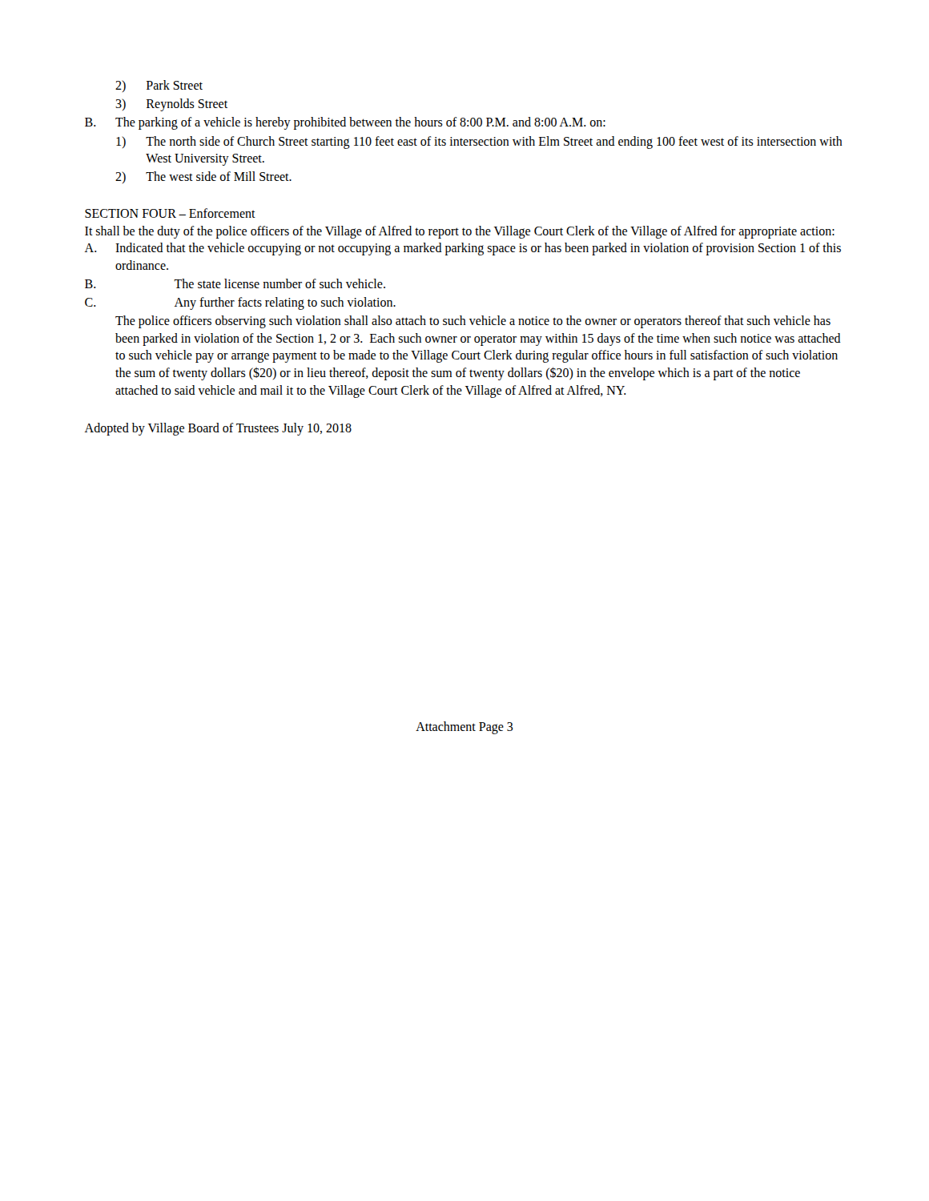2) Park Street
3) Reynolds Street
B.
The parking of a vehicle is hereby prohibited between the hours of 8:00 P.M. and 8:00 A.M. on:
1) The north side of Church Street starting 110 feet east of its intersection with Elm Street and ending 100 feet west of its intersection with West University Street.
2) The west side of Mill Street.
SECTION FOUR – Enforcement
It shall be the duty of the police officers of the Village of Alfred to report to the Village Court Clerk of the Village of Alfred for appropriate action:
A. Indicated that the vehicle occupying or not occupying a marked parking space is or has been parked in violation of provision Section 1 of this ordinance.
B. The state license number of such vehicle.
C. Any further facts relating to such violation.
The police officers observing such violation shall also attach to such vehicle a notice to the owner or operators thereof that such vehicle has been parked in violation of the Section 1, 2 or 3. Each such owner or operator may within 15 days of the time when such notice was attached to such vehicle pay or arrange payment to be made to the Village Court Clerk during regular office hours in full satisfaction of such violation the sum of twenty dollars ($20) or in lieu thereof, deposit the sum of twenty dollars ($20) in the envelope which is a part of the notice attached to said vehicle and mail it to the Village Court Clerk of the Village of Alfred at Alfred, NY.
Adopted by Village Board of Trustees July 10, 2018
Attachment Page 3